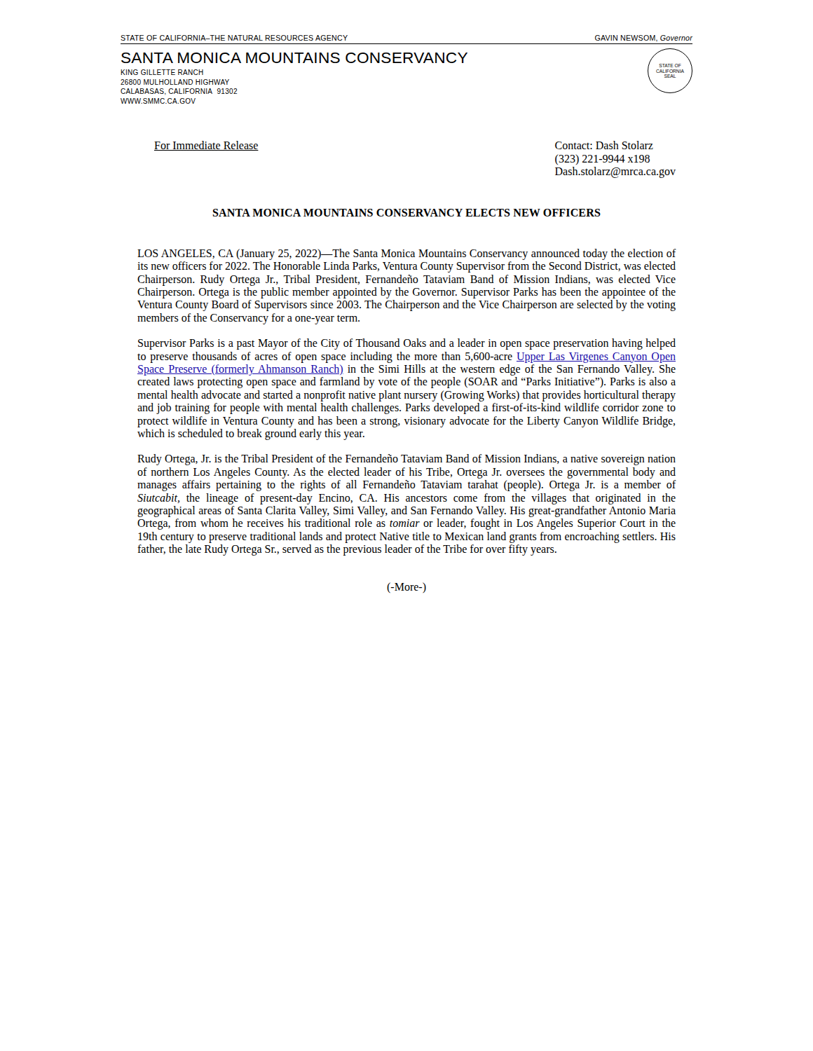STATE OF CALIFORNIA–THE NATURAL RESOURCES AGENCY
GAVIN NEWSOM, Governor
SANTA MONICA MOUNTAINS CONSERVANCY
KING GILLETTE RANCH
26800 MULHOLLAND HIGHWAY
CALABASAS, CALIFORNIA 91302
WWW.SMMC.CA.GOV
STATE OF
CALIFORNIA
SEAL
For Immediate Release
Contact: Dash Stolarz
(323) 221-9944 x198
Dash.stolarz@mrca.ca.gov
SANTA MONICA MOUNTAINS CONSERVANCY ELECTS NEW OFFICERS
LOS ANGELES, CA (January 25, 2022)—The Santa Monica Mountains Conservancy announced today the election of its new officers for 2022. The Honorable Linda Parks, Ventura County Supervisor from the Second District, was elected Chairperson. Rudy Ortega Jr., Tribal President, Fernandeño Tataviam Band of Mission Indians, was elected Vice Chairperson. Ortega is the public member appointed by the Governor. Supervisor Parks has been the appointee of the Ventura County Board of Supervisors since 2003. The Chairperson and the Vice Chairperson are selected by the voting members of the Conservancy for a one-year term.
Supervisor Parks is a past Mayor of the City of Thousand Oaks and a leader in open space preservation having helped to preserve thousands of acres of open space including the more than 5,600-acre Upper Las Virgenes Canyon Open Space Preserve (formerly Ahmanson Ranch) in the Simi Hills at the western edge of the San Fernando Valley. She created laws protecting open space and farmland by vote of the people (SOAR and “Parks Initiative”). Parks is also a mental health advocate and started a nonprofit native plant nursery (Growing Works) that provides horticultural therapy and job training for people with mental health challenges. Parks developed a first-of-its-kind wildlife corridor zone to protect wildlife in Ventura County and has been a strong, visionary advocate for the Liberty Canyon Wildlife Bridge, which is scheduled to break ground early this year.
Rudy Ortega, Jr. is the Tribal President of the Fernandeño Tataviam Band of Mission Indians, a native sovereign nation of northern Los Angeles County. As the elected leader of his Tribe, Ortega Jr. oversees the governmental body and manages affairs pertaining to the rights of all Fernandeño Tataviam tarahat (people). Ortega Jr. is a member of Siutcabit, the lineage of present-day Encino, CA. His ancestors come from the villages that originated in the geographical areas of Santa Clarita Valley, Simi Valley, and San Fernando Valley. His great-grandfather Antonio Maria Ortega, from whom he receives his traditional role as tomiar or leader, fought in Los Angeles Superior Court in the 19th century to preserve traditional lands and protect Native title to Mexican land grants from encroaching settlers. His father, the late Rudy Ortega Sr., served as the previous leader of the Tribe for over fifty years.
(-More-)